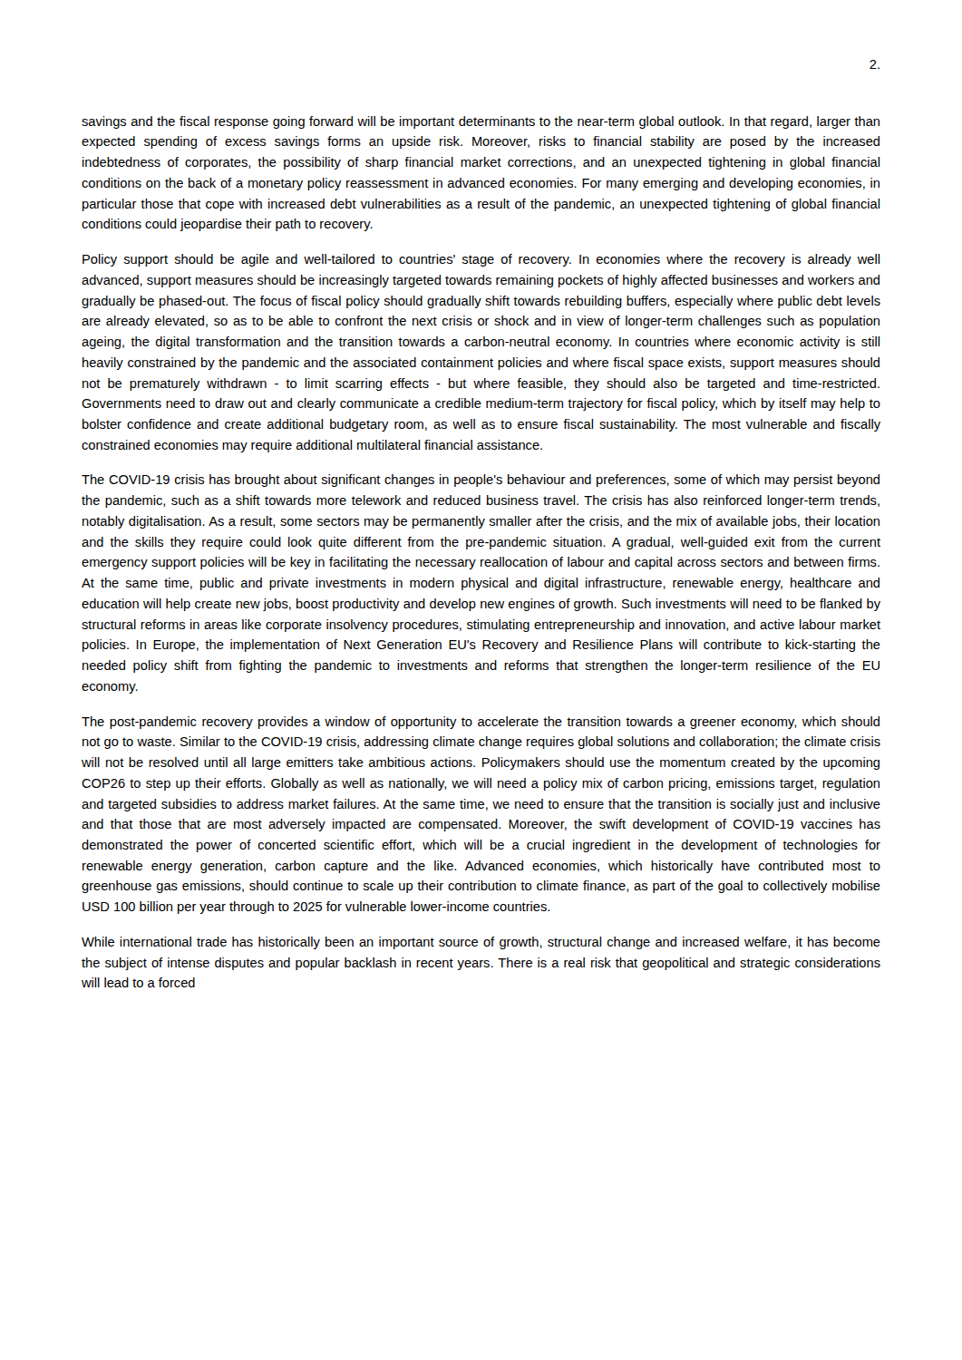2.
savings and the fiscal response going forward will be important determinants to the near-term global outlook. In that regard, larger than expected spending of excess savings forms an upside risk. Moreover, risks to financial stability are posed by the increased indebtedness of corporates, the possibility of sharp financial market corrections, and an unexpected tightening in global financial conditions on the back of a monetary policy reassessment in advanced economies. For many emerging and developing economies, in particular those that cope with increased debt vulnerabilities as a result of the pandemic, an unexpected tightening of global financial conditions could jeopardise their path to recovery.
Policy support should be agile and well-tailored to countries' stage of recovery. In economies where the recovery is already well advanced, support measures should be increasingly targeted towards remaining pockets of highly affected businesses and workers and gradually be phased-out. The focus of fiscal policy should gradually shift towards rebuilding buffers, especially where public debt levels are already elevated, so as to be able to confront the next crisis or shock and in view of longer-term challenges such as population ageing, the digital transformation and the transition towards a carbon-neutral economy. In countries where economic activity is still heavily constrained by the pandemic and the associated containment policies and where fiscal space exists, support measures should not be prematurely withdrawn - to limit scarring effects - but where feasible, they should also be targeted and time-restricted. Governments need to draw out and clearly communicate a credible medium-term trajectory for fiscal policy, which by itself may help to bolster confidence and create additional budgetary room, as well as to ensure fiscal sustainability. The most vulnerable and fiscally constrained economies may require additional multilateral financial assistance.
The COVID-19 crisis has brought about significant changes in people's behaviour and preferences, some of which may persist beyond the pandemic, such as a shift towards more telework and reduced business travel. The crisis has also reinforced longer-term trends, notably digitalisation. As a result, some sectors may be permanently smaller after the crisis, and the mix of available jobs, their location and the skills they require could look quite different from the pre-pandemic situation. A gradual, well-guided exit from the current emergency support policies will be key in facilitating the necessary reallocation of labour and capital across sectors and between firms. At the same time, public and private investments in modern physical and digital infrastructure, renewable energy, healthcare and education will help create new jobs, boost productivity and develop new engines of growth. Such investments will need to be flanked by structural reforms in areas like corporate insolvency procedures, stimulating entrepreneurship and innovation, and active labour market policies. In Europe, the implementation of Next Generation EU's Recovery and Resilience Plans will contribute to kick-starting the needed policy shift from fighting the pandemic to investments and reforms that strengthen the longer-term resilience of the EU economy.
The post-pandemic recovery provides a window of opportunity to accelerate the transition towards a greener economy, which should not go to waste. Similar to the COVID-19 crisis, addressing climate change requires global solutions and collaboration; the climate crisis will not be resolved until all large emitters take ambitious actions. Policymakers should use the momentum created by the upcoming COP26 to step up their efforts. Globally as well as nationally, we will need a policy mix of carbon pricing, emissions target, regulation and targeted subsidies to address market failures. At the same time, we need to ensure that the transition is socially just and inclusive and that those that are most adversely impacted are compensated. Moreover, the swift development of COVID-19 vaccines has demonstrated the power of concerted scientific effort, which will be a crucial ingredient in the development of technologies for renewable energy generation, carbon capture and the like. Advanced economies, which historically have contributed most to greenhouse gas emissions, should continue to scale up their contribution to climate finance, as part of the goal to collectively mobilise USD 100 billion per year through to 2025 for vulnerable lower-income countries.
While international trade has historically been an important source of growth, structural change and increased welfare, it has become the subject of intense disputes and popular backlash in recent years. There is a real risk that geopolitical and strategic considerations will lead to a forced